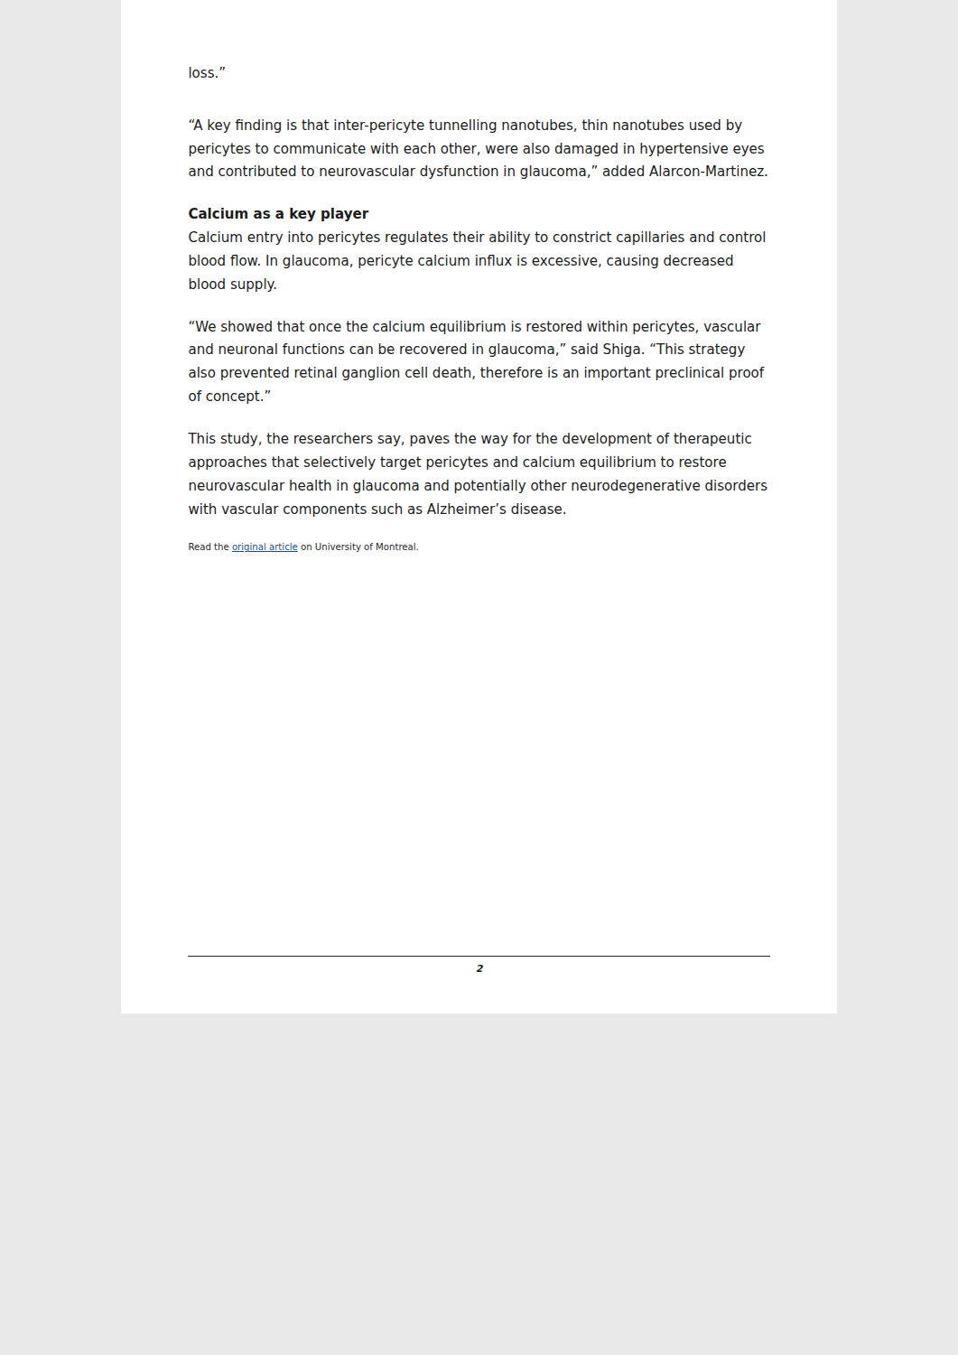loss.”
“A key finding is that inter-pericyte tunnelling nanotubes, thin nanotubes used by pericytes to communicate with each other, were also damaged in hypertensive eyes and contributed to neurovascular dysfunction in glaucoma,” added Alarcon-Martinez.
Calcium as a key player
Calcium entry into pericytes regulates their ability to constrict capillaries and control blood flow. In glaucoma, pericyte calcium influx is excessive, causing decreased blood supply.
“We showed that once the calcium equilibrium is restored within pericytes, vascular and neuronal functions can be recovered in glaucoma,” said Shiga. “This strategy also prevented retinal ganglion cell death, therefore is an important preclinical proof of concept.”
This study, the researchers say, paves the way for the development of therapeutic approaches that selectively target pericytes and calcium equilibrium to restore neurovascular health in glaucoma and potentially other neurodegenerative disorders with vascular components such as Alzheimer’s disease.
Read the original article on University of Montreal.
2